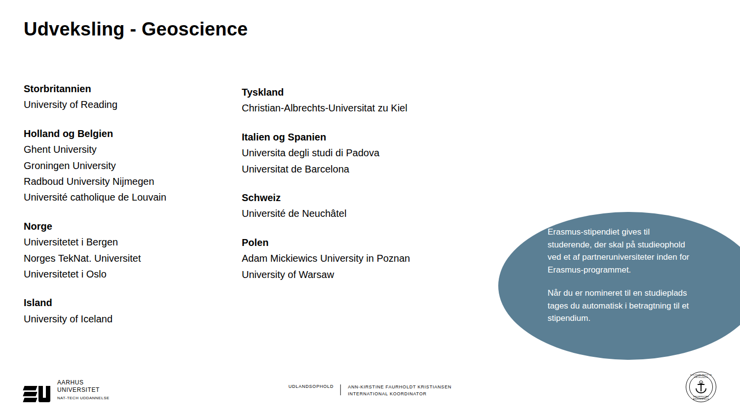Udveksling - Geoscience
Storbritannien
University of Reading
Holland og Belgien
Ghent University
Groningen University
Radboud University Nijmegen
Université catholique de Louvain
Norge
Universitetet i Bergen
Norges TekNat. Universitet
Universitetet i Oslo
Island
University of Iceland
Tyskland
Christian-Albrechts-Universitat zu Kiel
Italien og Spanien
Universita degli studi di Padova
Universitat de Barcelona
Schweiz
Université de Neuchâtel
Polen
Adam Mickiewics University in Poznan
University of Warsaw
Erasmus-stipendiet gives til studerende, der skal på studieophold ved et af partneruniversiteter inden for Erasmus-programmet.
Når du er nomineret til en studieplads tages du automatisk i betragtning til et stipendium.
AARHUS
UNIVERSITET
NAT-TECH UDDANNELSE
UDLANDSOPHOLD
ANN-KIRSTINE FAURHOLDT KRISTIANSEN
INTERNATIONAL KOORDINATOR
SOLIDUM PETIT IN PROFUNDIS
UNIVERSITAS ARHUSIENSIS